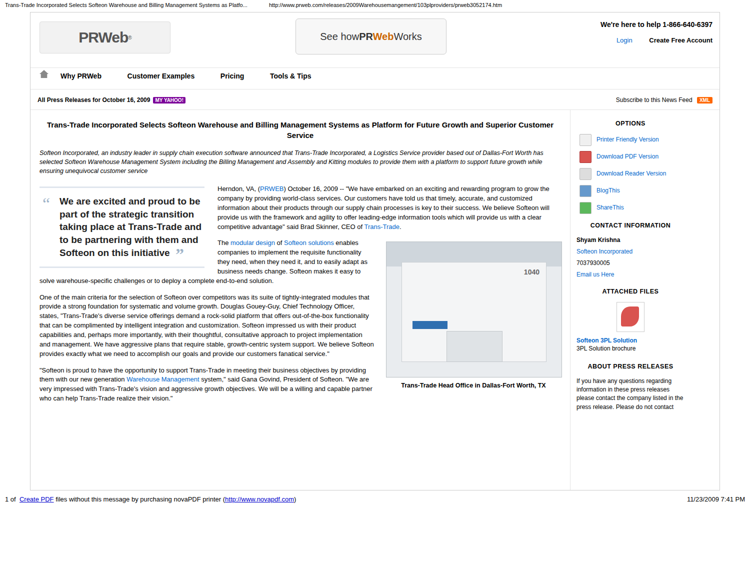Trans-Trade Incorporated Selects Softeon Warehouse and Billing Management Systems as Platfo... http://www.prweb.com/releases/2009Warehousemangement/103plproviders/prweb3052174.htm
PRWeb®
See how PRWeb Works
We're here to help 1-866-640-6397
Login Create Free Account
Why PRWeb
Customer Examples
Pricing
Tools & Tips
All Press Releases for October 16, 2009 MY YAHOO! Subscribe to this News Feed XML
Trans-Trade Incorporated Selects Softeon Warehouse and Billing Management Systems as Platform for Future Growth and Superior Customer Service
Softeon Incorporated, an industry leader in supply chain execution software announced that Trans-Trade Incorporated, a Logistics Service provider based out of Dallas-Fort Worth has selected Softeon Warehouse Management System including the Billing Management and Assembly and Kitting modules to provide them with a platform to support future growth while ensuring unequivocal customer service
“
We are excited and proud to be part of the strategic transition taking place at Trans-Trade and to be partnering with them and Softeon on this initiative ”
Herndon, VA, (PRWEB) October 16, 2009 -- "We have embarked on an exciting and rewarding program to grow the company by providing world-class services. Our customers have told us that timely, accurate, and customized information about their products through our supply chain processes is key to their success. We believe Softeon will provide us with the framework and agility to offer leading-edge information tools which will provide us with a clear competitive advantage" said Brad Skinner, CEO of Trans-Trade.
1040
Trans-Trade Head Office in Dallas-Fort Worth, TX
The modular design of Softeon solutions enables companies to implement the requisite functionality they need, when they need it, and to easily adapt as business needs change. Softeon makes it easy to solve warehouse-specific challenges or to deploy a complete end-to-end solution.
One of the main criteria for the selection of Softeon over competitors was its suite of tightly-integrated modules that provide a strong foundation for systematic and volume growth. Douglas Gouey-Guy, Chief Technology Officer, states, "Trans-Trade's diverse service offerings demand a rock-solid platform that offers out-of-the-box functionality that can be complimented by intelligent integration and customization. Softeon impressed us with their product capabilities and, perhaps more importantly, with their thoughtful, consultative approach to project implementation and management. We have aggressive plans that require stable, growth-centric system support. We believe Softeon provides exactly what we need to accomplish our goals and provide our customers fanatical service."
"Softeon is proud to have the opportunity to support Trans-Trade in meeting their business objectives by providing them with our new generation Warehouse Management system," said Gana Govind, President of Softeon. "We are very impressed with Trans-Trade's vision and aggressive growth objectives. We will be a willing and capable partner who can help Trans-Trade realize their vision."
OPTIONS
Printer Friendly Version
Download PDF Version
Download Reader Version
BlogThis
ShareThis
CONTACT INFORMATION
Shyam Krishna
Softeon Incorporated
7037930005
Email us Here
ATTACHED FILES
Softeon 3PL Solution
3PL Solution brochure
ABOUT PRESS RELEASES
If you have any questions regarding information in these press releases please contact the company listed in the press release. Please do not contact
1 of Create PDF files without this message by purchasing novaPDF printer (http://www.novapdf.com) 11/23/2009 7:41 PM